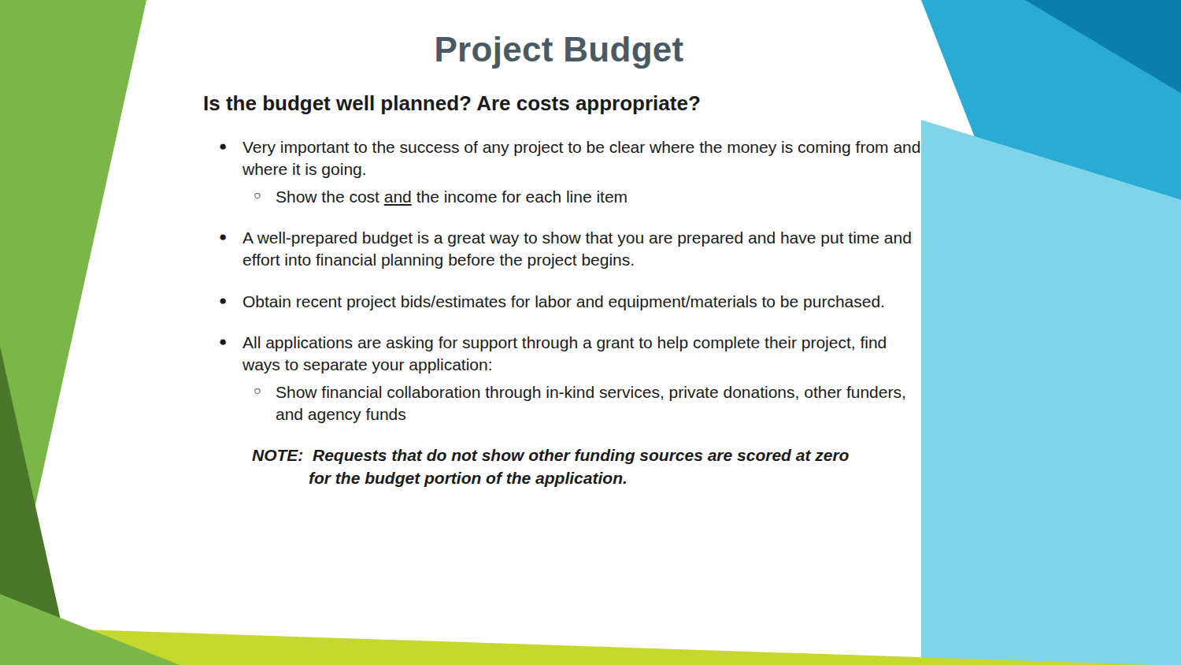Project Budget
Is the budget well planned? Are costs appropriate?
Very important to the success of any project to be clear where the money is coming from and where it is going.
Show the cost and the income for each line item
A well-prepared budget is a great way to show that you are prepared and have put time and effort into financial planning before the project begins.
Obtain recent project bids/estimates for labor and equipment/materials to be purchased.
All applications are asking for support through a grant to help complete their project, find ways to separate your application:
Show financial collaboration through in-kind services, private donations, other funders, and agency funds
NOTE: Requests that do not show other funding sources are scored at zero for the budget portion of the application.